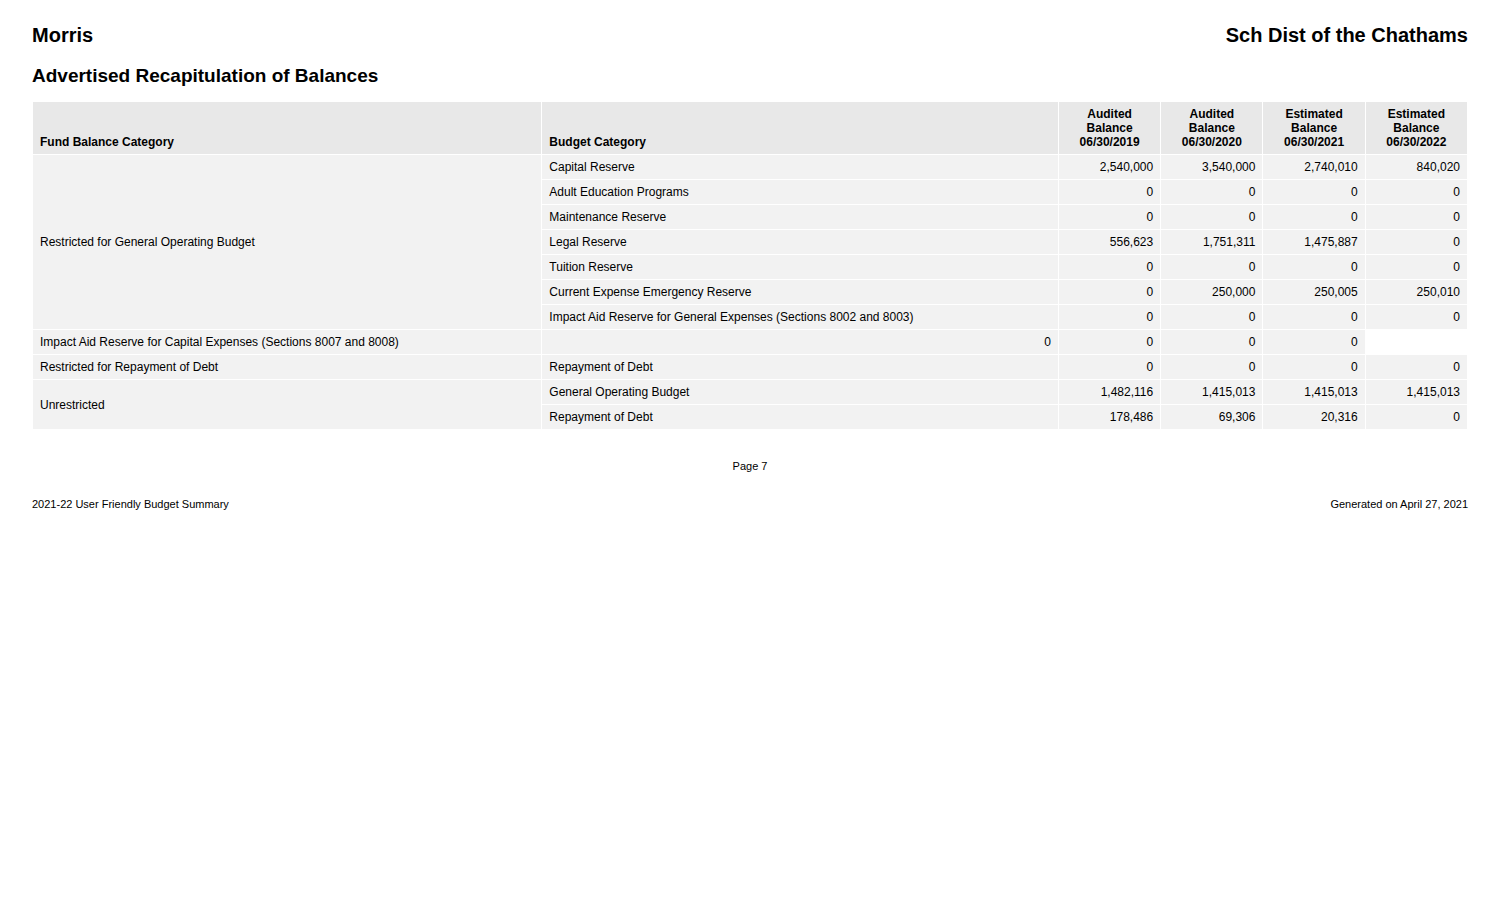Morris Sch Dist of the Chathams
Advertised Recapitulation of Balances
| Fund Balance Category | Budget Category | Audited Balance 06/30/2019 | Audited Balance 06/30/2020 | Estimated Balance 06/30/2021 | Estimated Balance 06/30/2022 |
| --- | --- | --- | --- | --- | --- |
| Restricted for General Operating Budget | Capital Reserve | 2,540,000 | 3,540,000 | 2,740,010 | 840,020 |
| Adult Education Programs | 0 | 0 | 0 | 0 |
| Maintenance Reserve | 0 | 0 | 0 | 0 |
| Legal Reserve | 556,623 | 1,751,311 | 1,475,887 | 0 |
| Tuition Reserve | 0 | 0 | 0 | 0 |
| Current Expense Emergency Reserve | 0 | 250,000 | 250,005 | 250,010 |
| Impact Aid Reserve for General Expenses (Sections 8002 and 8003) | 0 | 0 | 0 | 0 |
| | Impact Aid Reserve for Capital Expenses (Sections 8007 and 8008) | 0 | 0 | 0 | 0 |
| Restricted for Repayment of Debt | Repayment of Debt | 0 | 0 | 0 | 0 |
| Unrestricted | General Operating Budget | 1,482,116 | 1,415,013 | 1,415,013 | 1,415,013 |
| Repayment of Debt | 178,486 | 69,306 | 20,316 | 0 |
Page 7
2021-22 User Friendly Budget Summary Generated on April 27, 2021